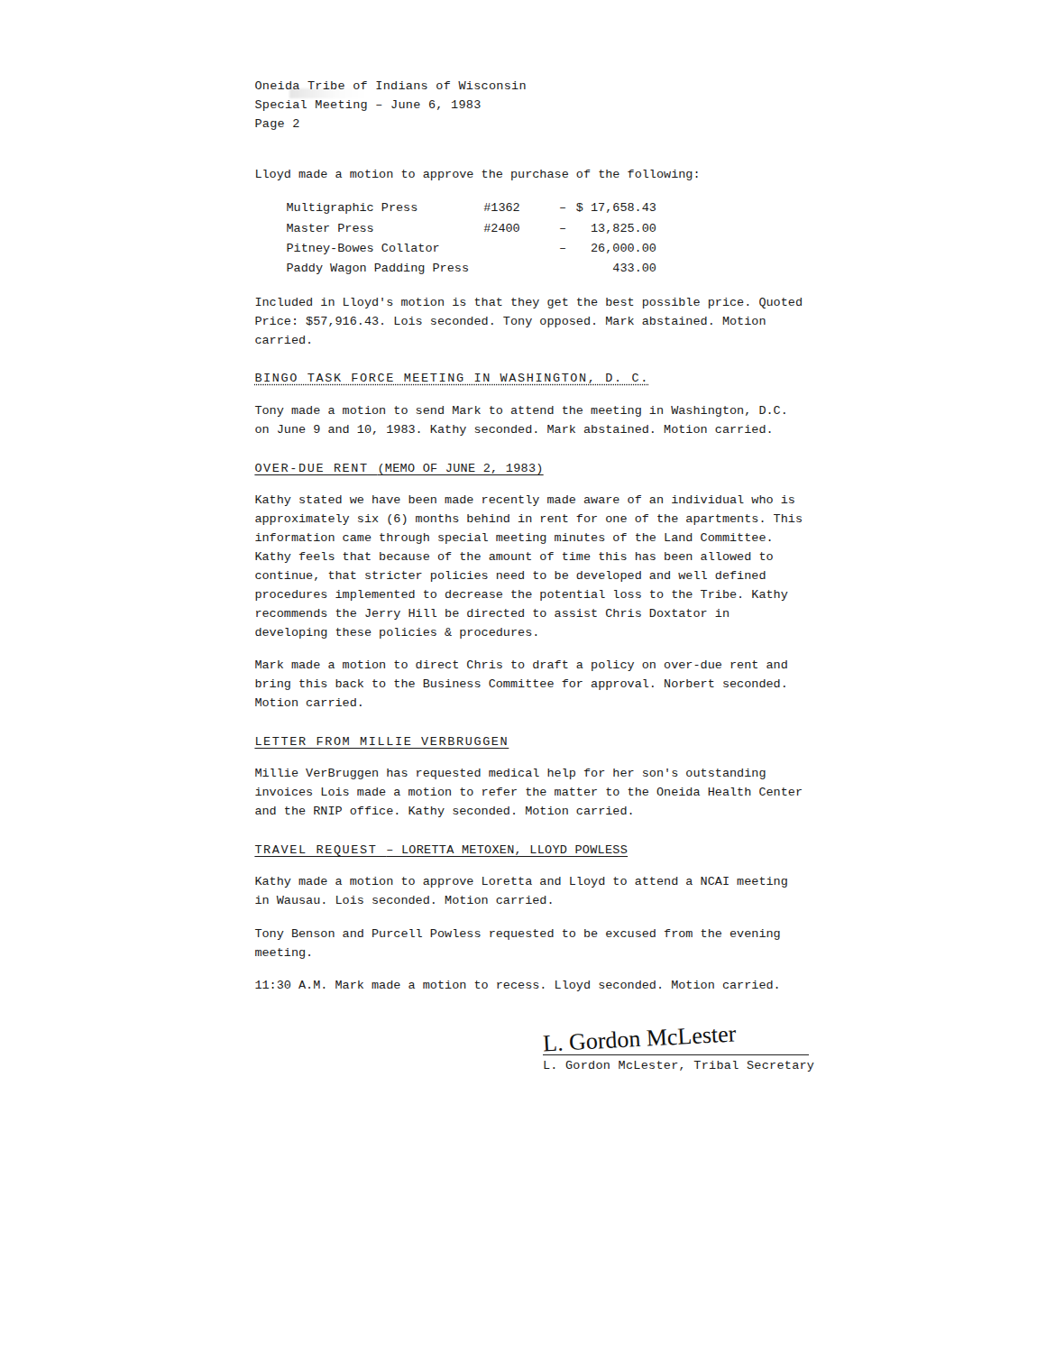Oneida Tribe of Indians of Wisconsin
Special Meeting – June 6, 1983
Page 2
Lloyd made a motion to approve the purchase of the following:
| Multigraphic Press | #1362 | – | $ 17,658.43 |
| Master Press | #2400 | – | 13,825.00 |
| Pitney-Bowes Collator | | – | 26,000.00 |
| Paddy Wagon Padding Press | | | 433.00 |
Included in Lloyd's motion is that they get the best possible price. Quoted Price: $57,916.43. Lois seconded. Tony opposed. Mark abstained. Motion carried.
Bingo Task Force Meeting in Washington, D. C.
Tony made a motion to send Mark to attend the meeting in Washington, D.C. on June 9 and 10, 1983. Kathy seconded. Mark abstained. Motion carried.
Over-Due Rent (MEMO OF JUNE 2, 1983)
Kathy stated we have been made recently made aware of an individual who is approximately six (6) months behind in rent for one of the apartments. This information came through special meeting minutes of the Land Committee. Kathy feels that because of the amount of time this has been allowed to continue, that stricter policies need to be developed and well defined procedures implemented to decrease the potential loss to the Tribe. Kathy recommends the Jerry Hill be directed to assist Chris Doxtator in developing these policies & procedures.
Mark made a motion to direct Chris to draft a policy on over-due rent and bring this back to the Business Committee for approval. Norbert seconded. Motion carried.
Letter from Millie VerBruggen
Millie VerBruggen has requested medical help for her son's outstanding invoices Lois made a motion to refer the matter to the Oneida Health Center and the RNIP office. Kathy seconded. Motion carried.
Travel Request – Loretta Metoxen, Lloyd Powless
Kathy made a motion to approve Loretta and Lloyd to attend a NCAI meeting in Wausau. Lois seconded. Motion carried.
Tony Benson and Purcell Powless requested to be excused from the evening meeting.
11:30 A.M. Mark made a motion to recess. Lloyd seconded. Motion carried.
L. Gordon McLester
L. Gordon McLester, Tribal Secretary